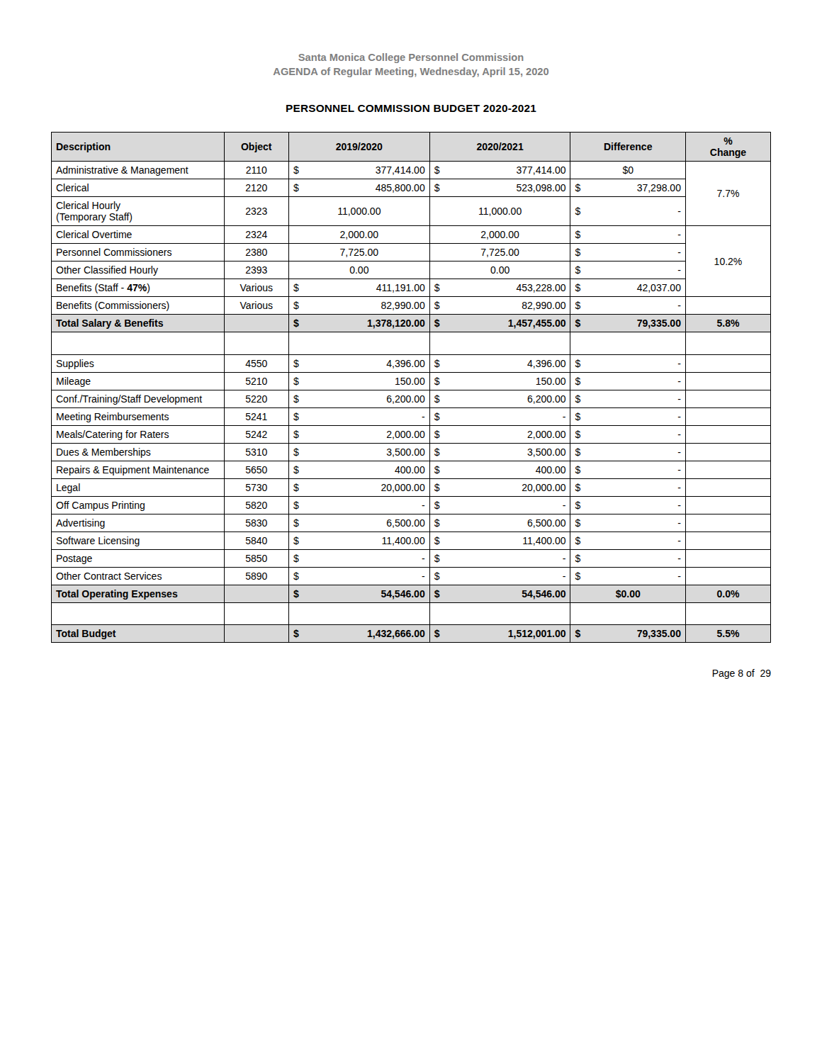Santa Monica College Personnel Commission
AGENDA of Regular Meeting, Wednesday, April 15, 2020
PERSONNEL COMMISSION BUDGET 2020-2021
| Description | Object | 2019/2020 | 2020/2021 | Difference | % Change |
| --- | --- | --- | --- | --- | --- |
| Administrative & Management | 2110 | $ 377,414.00 | $ 377,414.00 | $0 | 7.7% |
| Clerical | 2120 | $ 485,800.00 | $ 523,098.00 | $ 37,298.00 |
| Clerical Hourly (Temporary Staff) | 2323 | 11,000.00 | 11,000.00 | $ - |
| Clerical Overtime | 2324 | 2,000.00 | 2,000.00 | $ - | 10.2% |
| Personnel Commissioners | 2380 | 7,725.00 | 7,725.00 | $ - |
| Other Classified Hourly | 2393 | 0.00 | 0.00 | $ - |
| Benefits (Staff - 47% ) | Various | $ 411,191.00 | $ 453,228.00 | $ 42,037.00 |
| Benefits (Commissioners) | Various | $ 82,990.00 | $ 82,990.00 | $ - | |
| Total Salary & Benefits | | $ 1,378,120.00 | $ 1,457,455.00 | $ 79,335.00 | 5.8% |
| Supplies | 4550 | $ 4,396.00 | $ 4,396.00 | $ - | |
| Mileage | 5210 | $ 150.00 | $ 150.00 | $ - | |
| Conf./Training/Staff Development | 5220 | $ 6,200.00 | $ 6,200.00 | $ - | |
| Meeting Reimbursements | 5241 | $ - | $ - | $ - | |
| Meals/Catering for Raters | 5242 | $ 2,000.00 | $ 2,000.00 | $ - | |
| Dues & Memberships | 5310 | $ 3,500.00 | $ 3,500.00 | $ - | |
| Repairs & Equipment Maintenance | 5650 | $ 400.00 | $ 400.00 | $ - | |
| Legal | 5730 | $ 20,000.00 | $ 20,000.00 | $ - | |
| Off Campus Printing | 5820 | $ - | $ - | $ - | |
| Advertising | 5830 | $ 6,500.00 | $ 6,500.00 | $ - | |
| Software Licensing | 5840 | $ 11,400.00 | $ 11,400.00 | $ - | |
| Postage | 5850 | $ - | $ - | $ - | |
| Other Contract Services | 5890 | $ - | $ - | $ - | |
| Total Operating Expenses | | $ 54,546.00 | $ 54,546.00 | $0.00 | 0.0% |
| Total Budget | | $ 1,432,666.00 | $ 1,512,001.00 | $ 79,335.00 | 5.5% |
Page 8 of 29